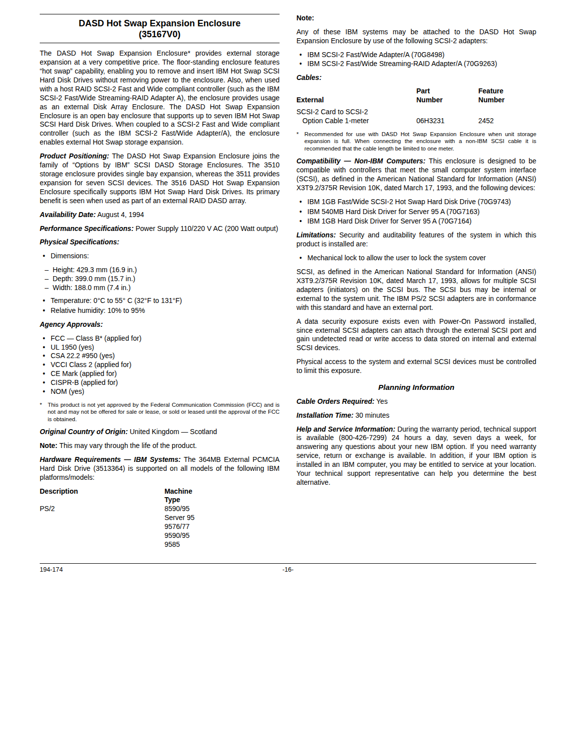DASD Hot Swap Expansion Enclosure
(35167V0)
The DASD Hot Swap Expansion Enclosure* provides external storage expansion at a very competitive price. The floor-standing enclosure features “hot swap” capability, enabling you to remove and insert IBM Hot Swap SCSI Hard Disk Drives without removing power to the enclosure. Also, when used with a host RAID SCSI-2 Fast and Wide compliant controller (such as the IBM SCSI-2 Fast/Wide Streaming-RAID Adapter A), the enclosure provides usage as an external Disk Array Enclosure. The DASD Hot Swap Expansion Enclosure is an open bay enclosure that supports up to seven IBM Hot Swap SCSI Hard Disk Drives. When coupled to a SCSI-2 Fast and Wide compliant controller (such as the IBM SCSI-2 Fast/Wide Adapter/A), the enclosure enables external Hot Swap storage expansion.
Product Positioning: The DASD Hot Swap Expansion Enclosure joins the family of “Options by IBM” SCSI DASD Storage Enclosures. The 3510 storage enclosure provides single bay expansion, whereas the 3511 provides expansion for seven SCSI devices. The 3516 DASD Hot Swap Expansion Enclosure specifically supports IBM Hot Swap Hard Disk Drives. Its primary benefit is seen when used as part of an external RAID DASD array.
Availability Date: August 4, 1994
Performance Specifications: Power Supply 110/220 V AC (200 Watt output)
Physical Specifications:
Dimensions:
Height: 429.3 mm (16.9 in.)
Depth: 399.0 mm (15.7 in.)
Width: 188.0 mm (7.4 in.)
Temperature: 0°C to 55° C (32°F to 131°F)
Relative humidity: 10% to 95%
Agency Approvals:
FCC — Class B* (applied for)
UL 1950 (yes)
CSA 22.2 #950 (yes)
VCCI Class 2 (applied for)
CE Mark (applied for)
CISPR-B (applied for)
NOM (yes)
*
This product is not yet approved by the Federal Communication Commission (FCC) and is not and may not be offered for sale or lease, or sold or leased until the approval of the FCC is obtained.
Original Country of Origin: United Kingdom — Scotland
Note: This may vary through the life of the product.
Hardware Requirements — IBM Systems: The 364MB External PCMCIA Hard Disk Drive (3513364) is supported on all models of the following IBM platforms/models:
| Description | Machine Type |
| --- | --- |
| PS/2 | 8590/95 Server 95 9576/77 9590/95 9585 |
Note:
Any of these IBM systems may be attached to the DASD Hot Swap Expansion Enclosure by use of the following SCSI-2 adapters:
IBM SCSI-2 Fast/Wide Adapter/A (70G8498)
IBM SCSI-2 Fast/Wide Streaming-RAID Adapter/A (70G9263)
Cables:
| | Part | Feature |
| --- | --- | --- |
| External | Number | Number |
| SCSI-2 Card to SCSI-2 |
| Option Cable 1-meter | 06H3231 | 2452 |
*
Recommended for use with DASD Hot Swap Expansion Enclosure when unit storage expansion is full. When connecting the enclosure with a non-IBM SCSI cable it is recommended that the cable length be limited to one meter.
Compatibility — Non-IBM Computers: This enclosure is designed to be compatible with controllers that meet the small computer system interface (SCSI), as defined in the American National Standard for Information (ANSI) X3T9.2/375R Revision 10K, dated March 17, 1993, and the following devices:
IBM 1GB Fast/Wide SCSI-2 Hot Swap Hard Disk Drive (70G9743)
IBM 540MB Hard Disk Driver for Server 95 A (70G7163)
IBM 1GB Hard Disk Driver for Server 95 A (70G7164)
Limitations: Security and auditability features of the system in which this product is installed are:
Mechanical lock to allow the user to lock the system cover
SCSI, as defined in the American National Standard for Information (ANSI) X3T9.2/375R Revision 10K, dated March 17, 1993, allows for multiple SCSI adapters (initiators) on the SCSI bus. The SCSI bus may be internal or external to the system unit. The IBM PS/2 SCSI adapters are in conformance with this standard and have an external port.
A data security exposure exists even with Power-On Password installed, since external SCSI adapters can attach through the external SCSI port and gain undetected read or write access to data stored on internal and external SCSI devices.
Physical access to the system and external SCSI devices must be controlled to limit this exposure.
Planning Information
Cable Orders Required: Yes
Installation Time: 30 minutes
Help and Service Information: During the warranty period, technical support is available (800-426-7299) 24 hours a day, seven days a week, for answering any questions about your new IBM option. If you need warranty service, return or exchange is available. In addition, if your IBM option is installed in an IBM computer, you may be entitled to service at your location. Your technical support representative can help you determine the best alternative.
194-174
-16-
194-174